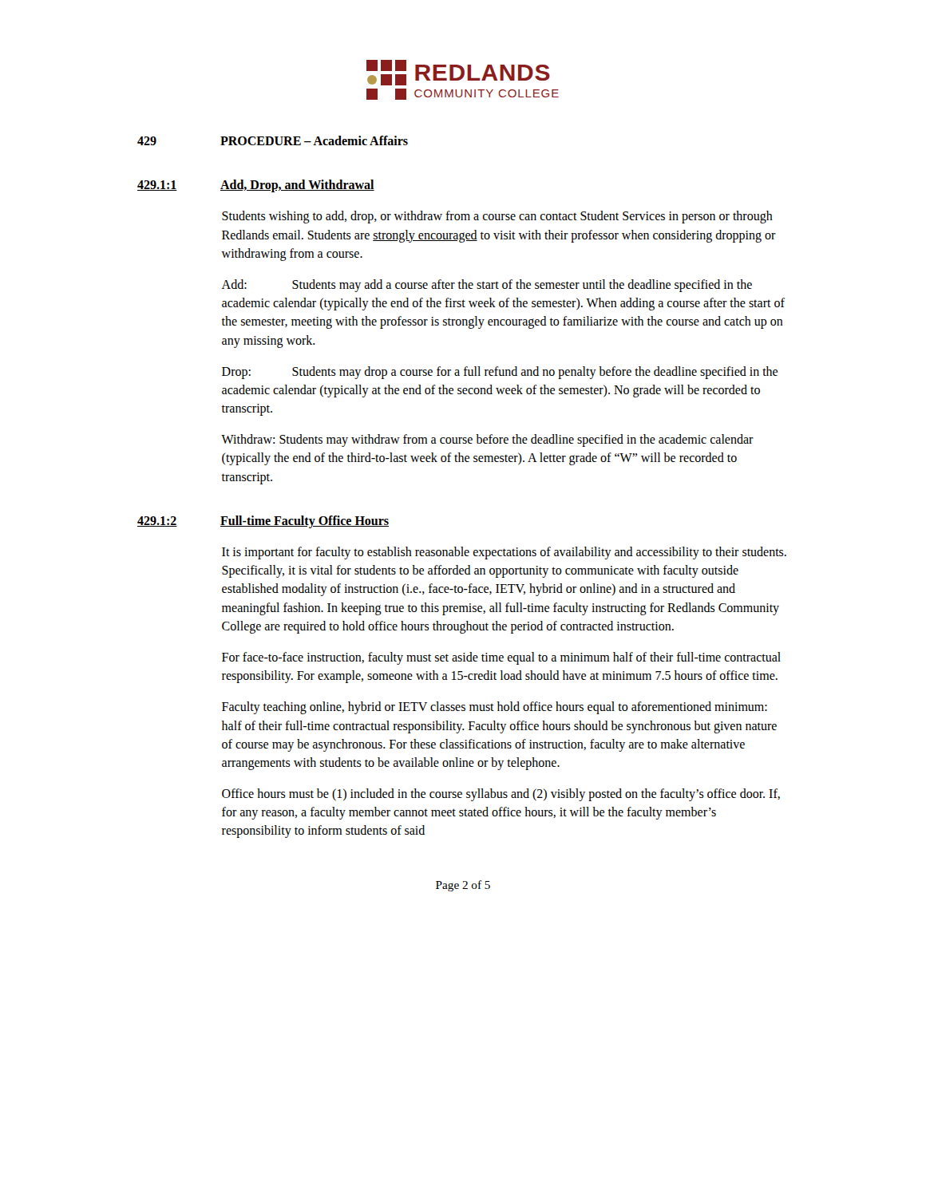REDLANDS
COMMUNITY COLLEGE
429 PROCEDURE – Academic Affairs
429.1:1 Add, Drop, and Withdrawal
Students wishing to add, drop, or withdraw from a course can contact Student Services in person or through Redlands email. Students are strongly encouraged to visit with their professor when considering dropping or withdrawing from a course.
Add: Students may add a course after the start of the semester until the deadline specified in the academic calendar (typically the end of the first week of the semester). When adding a course after the start of the semester, meeting with the professor is strongly encouraged to familiarize with the course and catch up on any missing work.
Drop: Students may drop a course for a full refund and no penalty before the deadline specified in the academic calendar (typically at the end of the second week of the semester). No grade will be recorded to transcript.
Withdraw: Students may withdraw from a course before the deadline specified in the academic calendar (typically the end of the third-to-last week of the semester). A letter grade of “W” will be recorded to transcript.
429.1:2 Full-time Faculty Office Hours
It is important for faculty to establish reasonable expectations of availability and accessibility to their students. Specifically, it is vital for students to be afforded an opportunity to communicate with faculty outside established modality of instruction (i.e., face-to-face, IETV, hybrid or online) and in a structured and meaningful fashion. In keeping true to this premise, all full-time faculty instructing for Redlands Community College are required to hold office hours throughout the period of contracted instruction.
For face-to-face instruction, faculty must set aside time equal to a minimum half of their full-time contractual responsibility. For example, someone with a 15-credit load should have at minimum 7.5 hours of office time.
Faculty teaching online, hybrid or IETV classes must hold office hours equal to aforementioned minimum: half of their full-time contractual responsibility. Faculty office hours should be synchronous but given nature of course may be asynchronous. For these classifications of instruction, faculty are to make alternative arrangements with students to be available online or by telephone.
Office hours must be (1) included in the course syllabus and (2) visibly posted on the faculty’s office door. If, for any reason, a faculty member cannot meet stated office hours, it will be the faculty member’s responsibility to inform students of said
Page 2 of 5